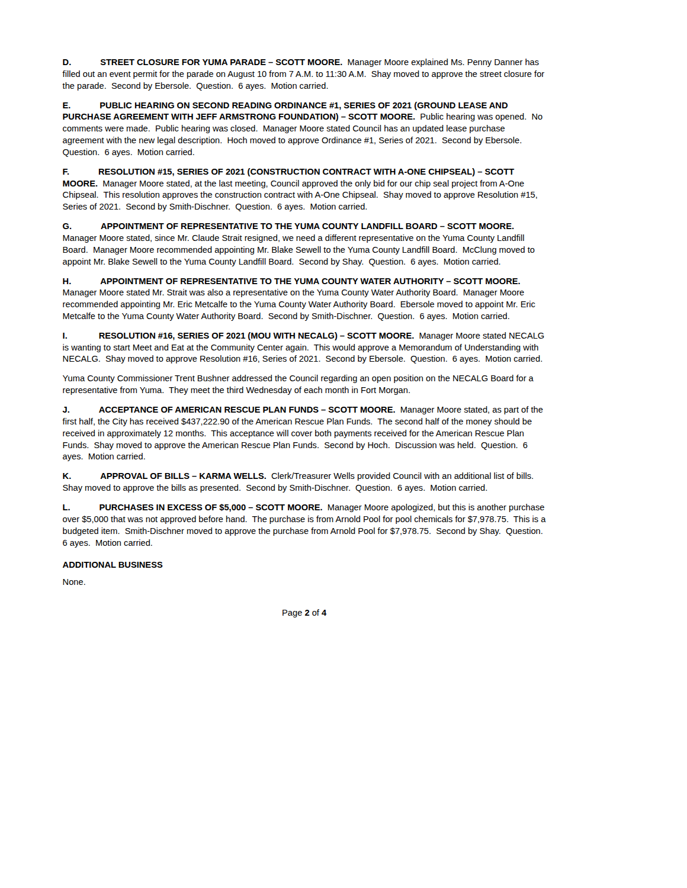D. STREET CLOSURE FOR YUMA PARADE – SCOTT MOORE. Manager Moore explained Ms. Penny Danner has filled out an event permit for the parade on August 10 from 7 A.M. to 11:30 A.M. Shay moved to approve the street closure for the parade. Second by Ebersole. Question. 6 ayes. Motion carried.
E. PUBLIC HEARING ON SECOND READING ORDINANCE #1, SERIES OF 2021 (GROUND LEASE AND PURCHASE AGREEMENT WITH JEFF ARMSTRONG FOUNDATION) – SCOTT MOORE. Public hearing was opened. No comments were made. Public hearing was closed. Manager Moore stated Council has an updated lease purchase agreement with the new legal description. Hoch moved to approve Ordinance #1, Series of 2021. Second by Ebersole. Question. 6 ayes. Motion carried.
F. RESOLUTION #15, SERIES OF 2021 (CONSTRUCTION CONTRACT WITH A-ONE CHIPSEAL) – SCOTT MOORE. Manager Moore stated, at the last meeting, Council approved the only bid for our chip seal project from A-One Chipseal. This resolution approves the construction contract with A-One Chipseal. Shay moved to approve Resolution #15, Series of 2021. Second by Smith-Dischner. Question. 6 ayes. Motion carried.
G. APPOINTMENT OF REPRESENTATIVE TO THE YUMA COUNTY LANDFILL BOARD – SCOTT MOORE. Manager Moore stated, since Mr. Claude Strait resigned, we need a different representative on the Yuma County Landfill Board. Manager Moore recommended appointing Mr. Blake Sewell to the Yuma County Landfill Board. McClung moved to appoint Mr. Blake Sewell to the Yuma County Landfill Board. Second by Shay. Question. 6 ayes. Motion carried.
H. APPOINTMENT OF REPRESENTATIVE TO THE YUMA COUNTY WATER AUTHORITY – SCOTT MOORE. Manager Moore stated Mr. Strait was also a representative on the Yuma County Water Authority Board. Manager Moore recommended appointing Mr. Eric Metcalfe to the Yuma County Water Authority Board. Ebersole moved to appoint Mr. Eric Metcalfe to the Yuma County Water Authority Board. Second by Smith-Dischner. Question. 6 ayes. Motion carried.
I. RESOLUTION #16, SERIES OF 2021 (MOU WITH NECALG) – SCOTT MOORE. Manager Moore stated NECALG is wanting to start Meet and Eat at the Community Center again. This would approve a Memorandum of Understanding with NECALG. Shay moved to approve Resolution #16, Series of 2021. Second by Ebersole. Question. 6 ayes. Motion carried.
Yuma County Commissioner Trent Bushner addressed the Council regarding an open position on the NECALG Board for a representative from Yuma. They meet the third Wednesday of each month in Fort Morgan.
J. ACCEPTANCE OF AMERICAN RESCUE PLAN FUNDS – SCOTT MOORE. Manager Moore stated, as part of the first half, the City has received $437,222.90 of the American Rescue Plan Funds. The second half of the money should be received in approximately 12 months. This acceptance will cover both payments received for the American Rescue Plan Funds. Shay moved to approve the American Rescue Plan Funds. Second by Hoch. Discussion was held. Question. 6 ayes. Motion carried.
K. APPROVAL OF BILLS – KARMA WELLS. Clerk/Treasurer Wells provided Council with an additional list of bills. Shay moved to approve the bills as presented. Second by Smith-Dischner. Question. 6 ayes. Motion carried.
L. PURCHASES IN EXCESS OF $5,000 – SCOTT MOORE. Manager Moore apologized, but this is another purchase over $5,000 that was not approved before hand. The purchase is from Arnold Pool for pool chemicals for $7,978.75. This is a budgeted item. Smith-Dischner moved to approve the purchase from Arnold Pool for $7,978.75. Second by Shay. Question. 6 ayes. Motion carried.
ADDITIONAL BUSINESS
None.
Page 2 of 4